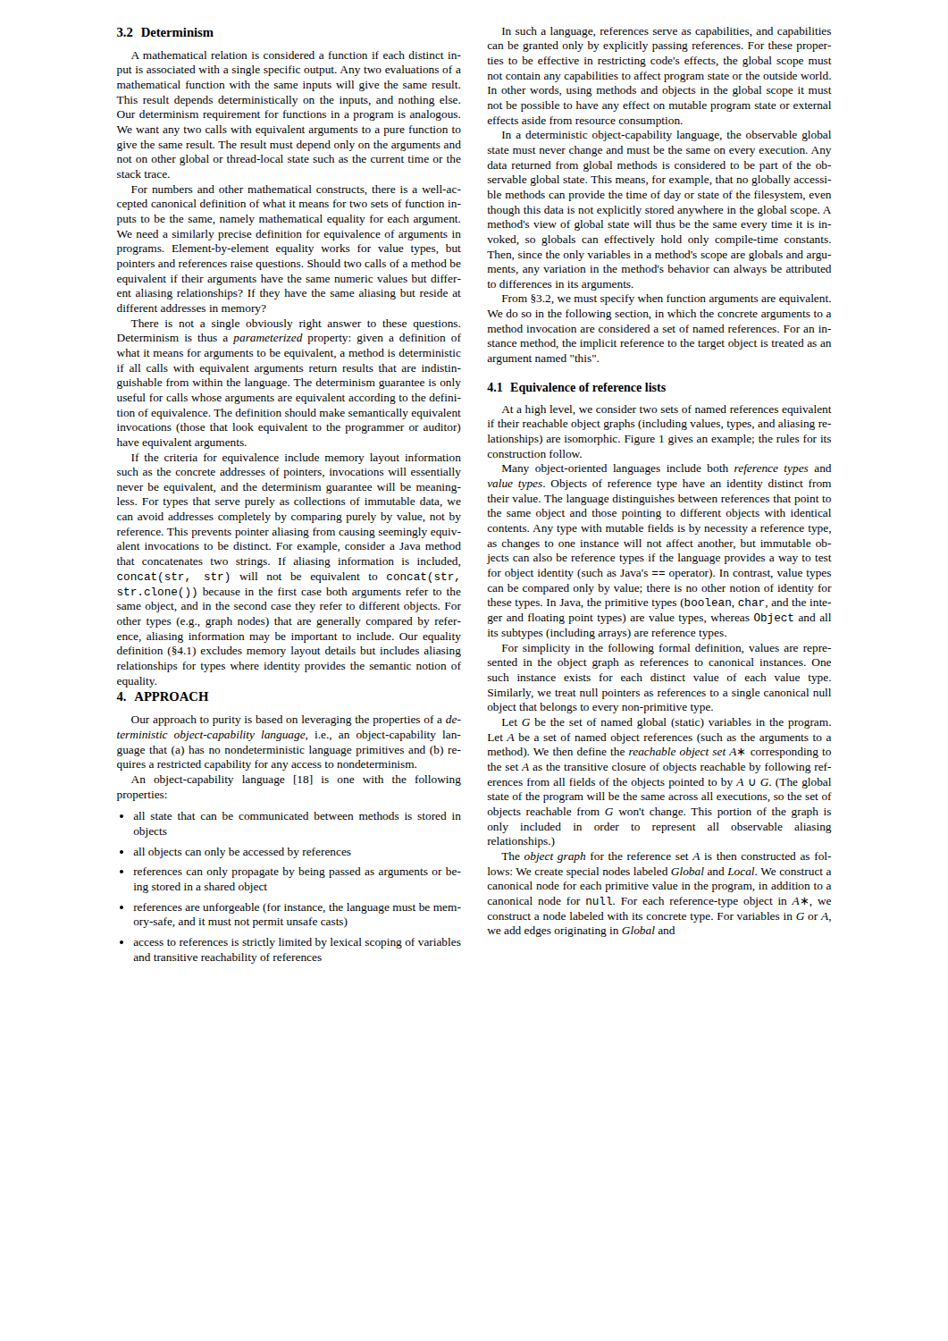3.2 Determinism
A mathematical relation is considered a function if each distinct input is associated with a single specific output. Any two evaluations of a mathematical function with the same inputs will give the same result. This result depends deterministically on the inputs, and nothing else. Our determinism requirement for functions in a program is analogous. We want any two calls with equivalent arguments to a pure function to give the same result. The result must depend only on the arguments and not on other global or thread-local state such as the current time or the stack trace.
For numbers and other mathematical constructs, there is a well-accepted canonical definition of what it means for two sets of function inputs to be the same, namely mathematical equality for each argument. We need a similarly precise definition for equivalence of arguments in programs. Element-by-element equality works for value types, but pointers and references raise questions. Should two calls of a method be equivalent if their arguments have the same numeric values but different aliasing relationships? If they have the same aliasing but reside at different addresses in memory?
There is not a single obviously right answer to these questions. Determinism is thus a parameterized property: given a definition of what it means for arguments to be equivalent, a method is deterministic if all calls with equivalent arguments return results that are indistinguishable from within the language. The determinism guarantee is only useful for calls whose arguments are equivalent according to the definition of equivalence. The definition should make semantically equivalent invocations (those that look equivalent to the programmer or auditor) have equivalent arguments.
If the criteria for equivalence include memory layout information such as the concrete addresses of pointers, invocations will essentially never be equivalent, and the determinism guarantee will be meaningless. For types that serve purely as collections of immutable data, we can avoid addresses completely by comparing purely by value, not by reference. This prevents pointer aliasing from causing seemingly equivalent invocations to be distinct. For example, consider a Java method that concatenates two strings. If aliasing information is included, concat(str, str) will not be equivalent to concat(str, str.clone()) because in the first case both arguments refer to the same object, and in the second case they refer to different objects. For other types (e.g., graph nodes) that are generally compared by reference, aliasing information may be important to include. Our equality definition (§4.1) excludes memory layout details but includes aliasing relationships for types where identity provides the semantic notion of equality.
4. APPROACH
Our approach to purity is based on leveraging the properties of a deterministic object-capability language, i.e., an object-capability language that (a) has no nondeterministic language primitives and (b) requires a restricted capability for any access to nondeterminism.
An object-capability language [18] is one with the following properties:
all state that can be communicated between methods is stored in objects
all objects can only be accessed by references
references can only propagate by being passed as arguments or being stored in a shared object
references are unforgeable (for instance, the language must be memory-safe, and it must not permit unsafe casts)
access to references is strictly limited by lexical scoping of variables and transitive reachability of references
In such a language, references serve as capabilities, and capabilities can be granted only by explicitly passing references. For these properties to be effective in restricting code's effects, the global scope must not contain any capabilities to affect program state or the outside world. In other words, using methods and objects in the global scope it must not be possible to have any effect on mutable program state or external effects aside from resource consumption.
In a deterministic object-capability language, the observable global state must never change and must be the same on every execution. Any data returned from global methods is considered to be part of the observable global state. This means, for example, that no globally accessible methods can provide the time of day or state of the filesystem, even though this data is not explicitly stored anywhere in the global scope. A method's view of global state will thus be the same every time it is invoked, so globals can effectively hold only compile-time constants. Then, since the only variables in a method's scope are globals and arguments, any variation in the method's behavior can always be attributed to differences in its arguments.
From §3.2, we must specify when function arguments are equivalent. We do so in the following section, in which the concrete arguments to a method invocation are considered a set of named references. For an instance method, the implicit reference to the target object is treated as an argument named "this".
4.1 Equivalence of reference lists
At a high level, we consider two sets of named references equivalent if their reachable object graphs (including values, types, and aliasing relationships) are isomorphic. Figure 1 gives an example; the rules for its construction follow.
Many object-oriented languages include both reference types and value types. Objects of reference type have an identity distinct from their value. The language distinguishes between references that point to the same object and those pointing to different objects with identical contents. Any type with mutable fields is by necessity a reference type, as changes to one instance will not affect another, but immutable objects can also be reference types if the language provides a way to test for object identity (such as Java's == operator). In contrast, value types can be compared only by value; there is no other notion of identity for these types. In Java, the primitive types (boolean, char, and the integer and floating point types) are value types, whereas Object and all its subtypes (including arrays) are reference types.
For simplicity in the following formal definition, values are represented in the object graph as references to canonical instances. One such instance exists for each distinct value of each value type. Similarly, we treat null pointers as references to a single canonical null object that belongs to every non-primitive type.
Let G be the set of named global (static) variables in the program. Let A be a set of named object references (such as the arguments to a method). We then define the reachable object set A∗ corresponding to the set A as the transitive closure of objects reachable by following references from all fields of the objects pointed to by A ∪ G. (The global state of the program will be the same across all executions, so the set of objects reachable from G won't change. This portion of the graph is only included in order to represent all observable aliasing relationships.)
The object graph for the reference set A is then constructed as follows: We create special nodes labeled Global and Local. We construct a canonical node for each primitive value in the program, in addition to a canonical node for null. For each reference-type object in A∗, we construct a node labeled with its concrete type. For variables in G or A, we add edges originating in Global and